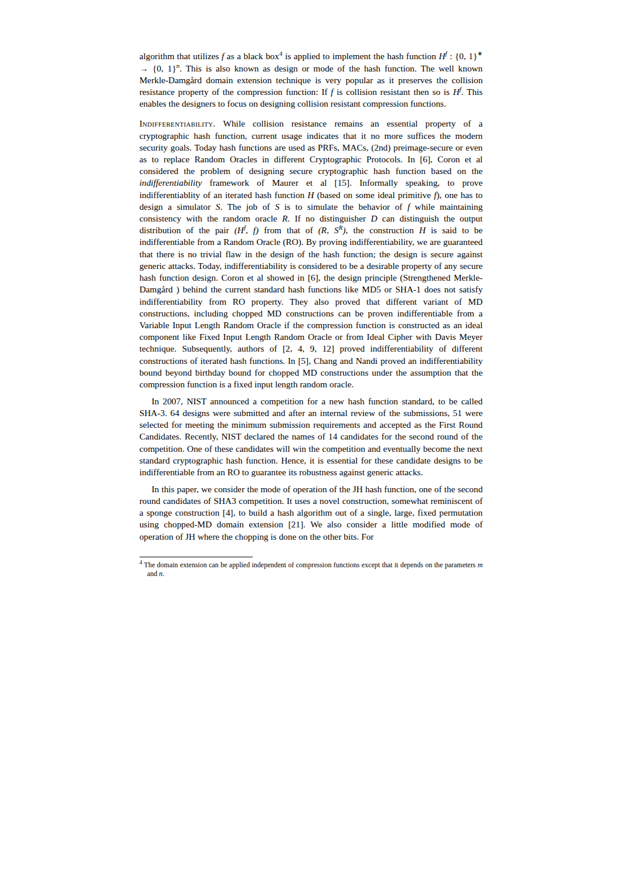algorithm that utilizes f as a black box4 is applied to implement the hash function Hf : {0, 1}∗ → {0, 1}n. This is also known as design or mode of the hash function. The well known Merkle-Damgård domain extension technique is very popular as it preserves the collision resistance property of the compression function: If f is collision resistant then so is Hf. This enables the designers to focus on designing collision resistant compression functions.
Indifferentiability. While collision resistance remains an essential property of a cryptographic hash function, current usage indicates that it no more suffices the modern security goals. Today hash functions are used as PRFs, MACs, (2nd) preimage-secure or even as to replace Random Oracles in different Cryptographic Protocols. In [6], Coron et al considered the problem of designing secure cryptographic hash function based on the indifferentiability framework of Maurer et al [15]. Informally speaking, to prove indifferentiablity of an iterated hash function H (based on some ideal primitive f), one has to design a simulator S. The job of S is to simulate the behavior of f while maintaining consistency with the random oracle R. If no distinguisher D can distinguish the output distribution of the pair (Hf, f) from that of (R, SR), the construction H is said to be indifferentiable from a Random Oracle (RO). By proving indifferentiability, we are guaranteed that there is no trivial flaw in the design of the hash function; the design is secure against generic attacks. Today, indifferentiability is considered to be a desirable property of any secure hash function design. Coron et al showed in [6], the design principle (Strengthened Merkle-Damgård ) behind the current standard hash functions like MD5 or SHA-1 does not satisfy indifferentiability from RO property. They also proved that different variant of MD constructions, including chopped MD constructions can be proven indifferentiable from a Variable Input Length Random Oracle if the compression function is constructed as an ideal component like Fixed Input Length Random Oracle or from Ideal Cipher with Davis Meyer technique. Subsequently, authors of [2, 4, 9, 12] proved indifferentiability of different constructions of iterated hash functions. In [5], Chang and Nandi proved an indifferentiability bound beyond birthday bound for chopped MD constructions under the assumption that the compression function is a fixed input length random oracle.
In 2007, NIST announced a competition for a new hash function standard, to be called SHA-3. 64 designs were submitted and after an internal review of the submissions, 51 were selected for meeting the minimum submission requirements and accepted as the First Round Candidates. Recently, NIST declared the names of 14 candidates for the second round of the competition. One of these candidates will win the competition and eventually become the next standard cryptographic hash function. Hence, it is essential for these candidate designs to be indifferentiable from an RO to guarantee its robustness against generic attacks.
In this paper, we consider the mode of operation of the JH hash function, one of the second round candidates of SHA3 competition. It uses a novel construction, somewhat reminiscent of a sponge construction [4], to build a hash algorithm out of a single, large, fixed permutation using chopped-MD domain extension [21]. We also consider a little modified mode of operation of JH where the chopping is done on the other bits. For
4 The domain extension can be applied independent of compression functions except that it depends on the parameters m and n.